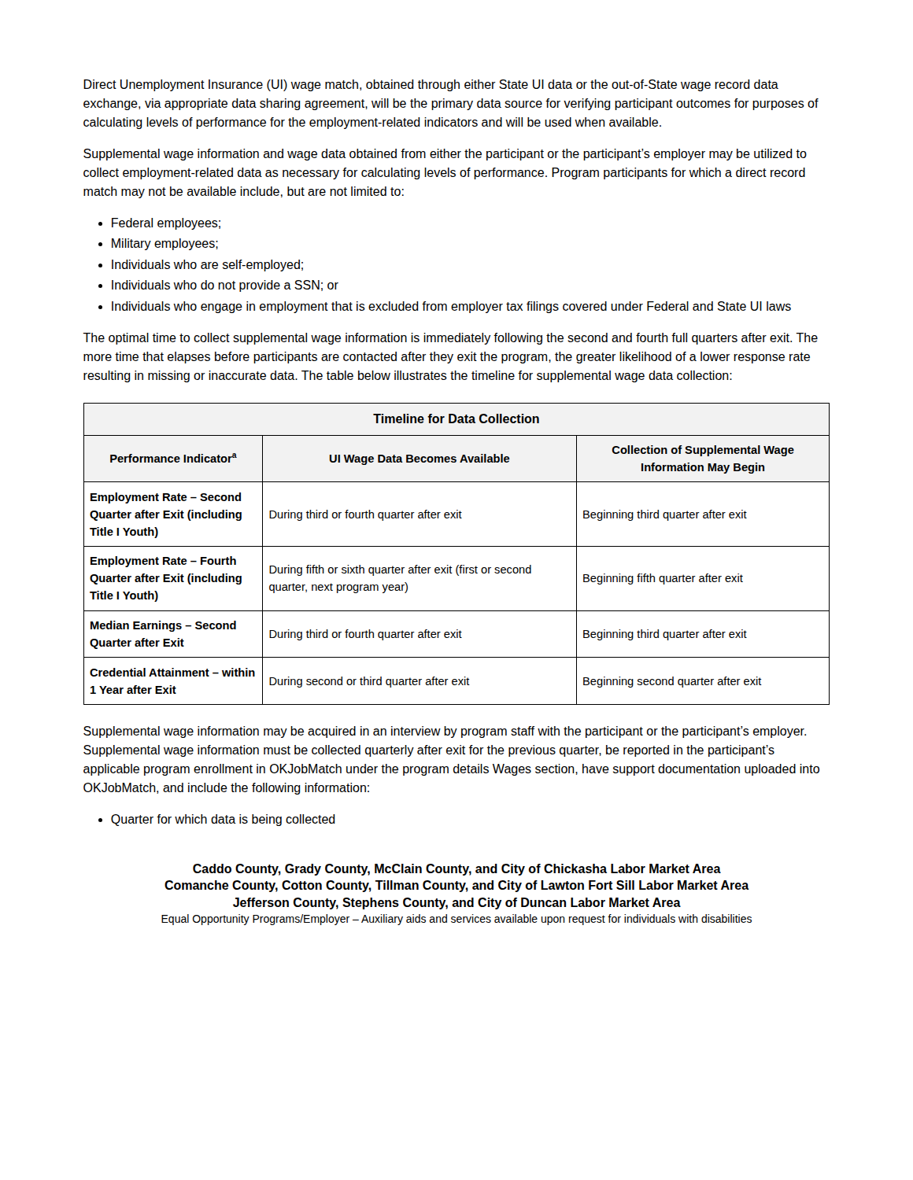Direct Unemployment Insurance (UI) wage match, obtained through either State UI data or the out-of-State wage record data exchange, via appropriate data sharing agreement, will be the primary data source for verifying participant outcomes for purposes of calculating levels of performance for the employment-related indicators and will be used when available.
Supplemental wage information and wage data obtained from either the participant or the participant’s employer may be utilized to collect employment-related data as necessary for calculating levels of performance. Program participants for which a direct record match may not be available include, but are not limited to:
Federal employees;
Military employees;
Individuals who are self-employed;
Individuals who do not provide a SSN; or
Individuals who engage in employment that is excluded from employer tax filings covered under Federal and State UI laws
The optimal time to collect supplemental wage information is immediately following the second and fourth full quarters after exit. The more time that elapses before participants are contacted after they exit the program, the greater likelihood of a lower response rate resulting in missing or inaccurate data. The table below illustrates the timeline for supplemental wage data collection:
Timeline for Data Collection
| Performance Indicator a | UI Wage Data Becomes Available | Collection of Supplemental Wage Information May Begin |
| --- | --- | --- |
| Employment Rate – Second Quarter after Exit (including Title I Youth) | During third or fourth quarter after exit | Beginning third quarter after exit |
| Employment Rate – Fourth Quarter after Exit (including Title I Youth) | During fifth or sixth quarter after exit (first or second quarter, next program year) | Beginning fifth quarter after exit |
| Median Earnings – Second Quarter after Exit | During third or fourth quarter after exit | Beginning third quarter after exit |
| Credential Attainment – within 1 Year after Exit | During second or third quarter after exit | Beginning second quarter after exit |
Supplemental wage information may be acquired in an interview by program staff with the participant or the participant’s employer. Supplemental wage information must be collected quarterly after exit for the previous quarter, be reported in the participant’s applicable program enrollment in OKJobMatch under the program details Wages section, have support documentation uploaded into OKJobMatch, and include the following information:
Quarter for which data is being collected
Caddo County, Grady County, McClain County, and City of Chickasha Labor Market Area
Comanche County, Cotton County, Tillman County, and City of Lawton Fort Sill Labor Market Area
Jefferson County, Stephens County, and City of Duncan Labor Market Area
Equal Opportunity Programs/Employer – Auxiliary aids and services available upon request for individuals with disabilities